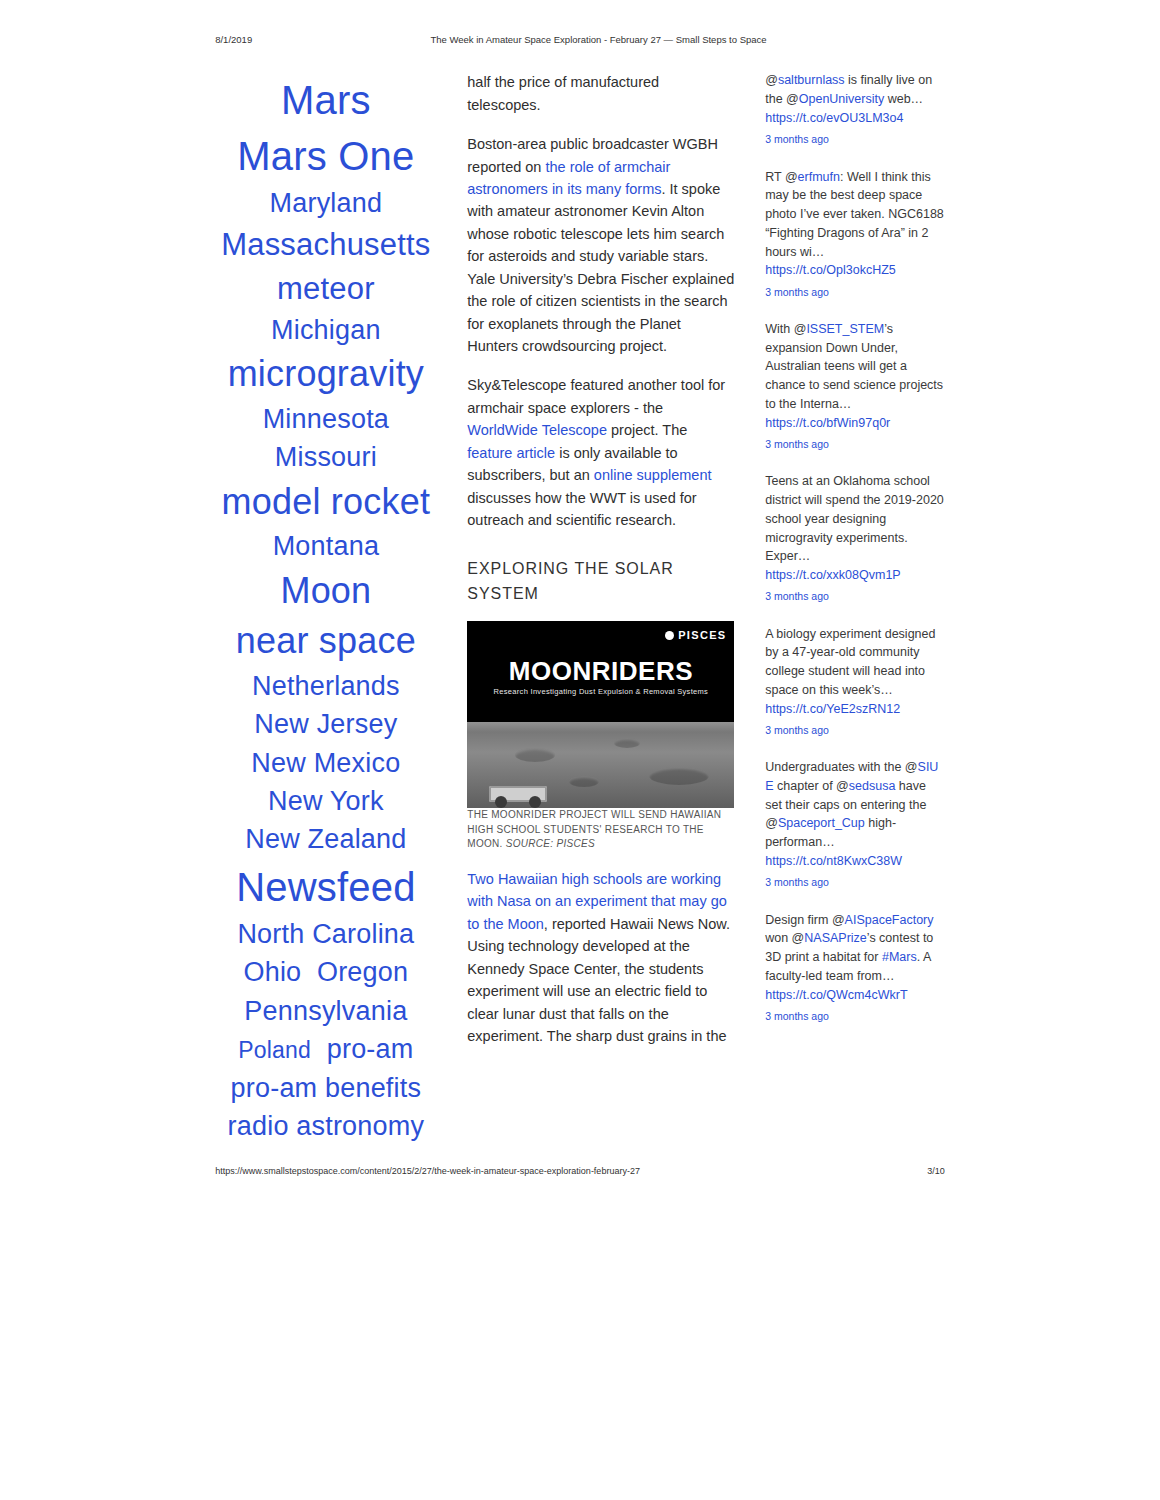8/1/2019 The Week in Amateur Space Exploration - February 27 — Small Steps to Space
Mars Mars One Maryland Massachusetts meteor Michigan microgravity Minnesota Missouri model rocket Montana Moon near space Netherlands New Jersey New Mexico New York New Zealand Newsfeed North Carolina Ohio Oregon Pennsylvania Poland pro-am pro-am benefits radio astronomy
half the price of manufactured telescopes.
Boston-area public broadcaster WGBH reported on the role of armchair astronomers in its many forms. It spoke with amateur astronomer Kevin Alton whose robotic telescope lets him search for asteroids and study variable stars. Yale University’s Debra Fischer explained the role of citizen scientists in the search for exoplanets through the Planet Hunters crowdsourcing project.
Sky&Telescope featured another tool for armchair space explorers - the WorldWide Telescope project. The feature article is only available to subscribers, but an online supplement discusses how the WWT is used for outreach and scientific research.
Exploring the Solar System
PISCES
MOONRIDERS
Research Investigating Dust Expulsion & Removal Systems
Hawaii High School Student Lunar Flight Experiment
THE MOONRIDER PROJECT WILL SEND HAWAIIAN HIGH SCHOOL STUDENTS' RESEARCH TO THE MOON. SOURCE: PISCES
Two Hawaiian high schools are working with Nasa on an experiment that may go to the Moon, reported Hawaii News Now. Using technology developed at the Kennedy Space Center, the students experiment will use an electric field to clear lunar dust that falls on the experiment. The sharp dust grains in the
@saltburnlass is finally live on the @OpenUniversity web…
https://t.co/evOU3LM3o4
3 months ago
RT @erfmufn: Well I think this may be the best deep space photo I’ve ever taken. NGC6188 “Fighting Dragons of Ara” in 2 hours wi…
https://t.co/Opl3okcHZ5
3 months ago
With @ISSET_STEM’s expansion Down Under, Australian teens will get a chance to send science projects to the Interna…
https://t.co/bfWin97q0r
3 months ago
Teens at an Oklahoma school district will spend the 2019-2020 school year designing microgravity experiments. Exper…
https://t.co/xxk08Qvm1P
3 months ago
A biology experiment designed by a 47-year-old community college student will head into space on this week’s…
https://t.co/YeE2szRN12
3 months ago
Undergraduates with the @SIUE chapter of @sedsusa have set their caps on entering the @Spaceport_Cup high-performan…
https://t.co/nt8KwxC38W
3 months ago
Design firm @AISpaceFactory won @NASAPrize’s contest to 3D print a habitat for #Mars. A faculty-led team from…
https://t.co/QWcm4cWkrT
3 months ago
https://www.smallstepstospace.com/content/2015/2/27/the-week-in-amateur-space-exploration-february-27 3/10